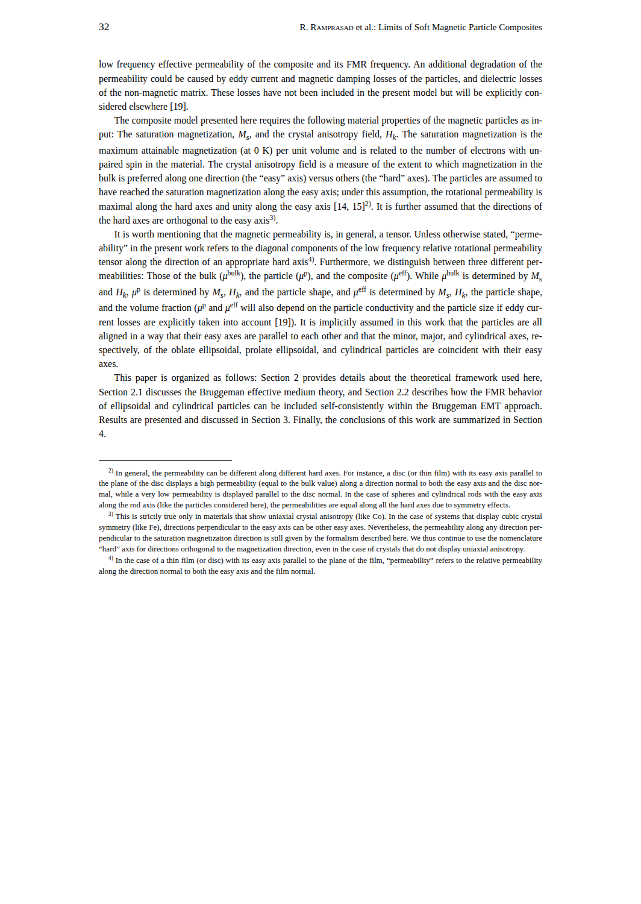32 R. Ramprasad et al.: Limits of Soft Magnetic Particle Composites
low frequency effective permeability of the composite and its FMR frequency. An additional degradation of the permeability could be caused by eddy current and magnetic damping losses of the particles, and dielectric losses of the non-magnetic matrix. These losses have not been included in the present model but will be explicitly considered elsewhere [19].
The composite model presented here requires the following material properties of the magnetic particles as input: The saturation magnetization, Ms, and the crystal anisotropy field, Hk. The saturation magnetization is the maximum attainable magnetization (at 0 K) per unit volume and is related to the number of electrons with unpaired spin in the material. The crystal anisotropy field is a measure of the extent to which magnetization in the bulk is preferred along one direction (the “easy” axis) versus others (the “hard” axes). The particles are assumed to have reached the saturation magnetization along the easy axis; under this assumption, the rotational permeability is maximal along the hard axes and unity along the easy axis [14, 15]2). It is further assumed that the directions of the hard axes are orthogonal to the easy axis3).
It is worth mentioning that the magnetic permeability is, in general, a tensor. Unless otherwise stated, “permeability” in the present work refers to the diagonal components of the low frequency relative rotational permeability tensor along the direction of an appropriate hard axis4). Furthermore, we distinguish between three different permeabilities: Those of the bulk (μbulk), the particle (μp), and the composite (μeff). While μbulk is determined by Ms and Hk, μp is determined by Ms, Hk, and the particle shape, and μeff is determined by Ms, Hk, the particle shape, and the volume fraction (μp and μeff will also depend on the particle conductivity and the particle size if eddy current losses are explicitly taken into account [19]). It is implicitly assumed in this work that the particles are all aligned in a way that their easy axes are parallel to each other and that the minor, major, and cylindrical axes, respectively, of the oblate ellipsoidal, prolate ellipsoidal, and cylindrical particles are coincident with their easy axes.
This paper is organized as follows: Section 2 provides details about the theoretical framework used here, Section 2.1 discusses the Bruggeman effective medium theory, and Section 2.2 describes how the FMR behavior of ellipsoidal and cylindrical particles can be included self-consistently within the Bruggeman EMT approach. Results are presented and discussed in Section 3. Finally, the conclusions of this work are summarized in Section 4.
2) In general, the permeability can be different along different hard axes. For instance, a disc (or thin film) with its easy axis parallel to the plane of the disc displays a high permeability (equal to the bulk value) along a direction normal to both the easy axis and the disc normal, while a very low permeability is displayed parallel to the disc normal. In the case of spheres and cylindrical rods with the easy axis along the rod axis (like the particles considered here), the permeabilities are equal along all the hard axes due to symmetry effects.
3) This is strictly true only in materials that show uniaxial crystal anisotropy (like Co). In the case of systems that display cubic crystal symmetry (like Fe), directions perpendicular to the easy axis can be other easy axes. Nevertheless, the permeability along any direction perpendicular to the saturation magnetization direction is still given by the formalism described here. We thus continue to use the nomenclature “hard” axis for directions orthogonal to the magnetization direction, even in the case of crystals that do not display uniaxial anisotropy.
4) In the case of a thin film (or disc) with its easy axis parallel to the plane of the film, “permeability” refers to the relative permeability along the direction normal to both the easy axis and the film normal.